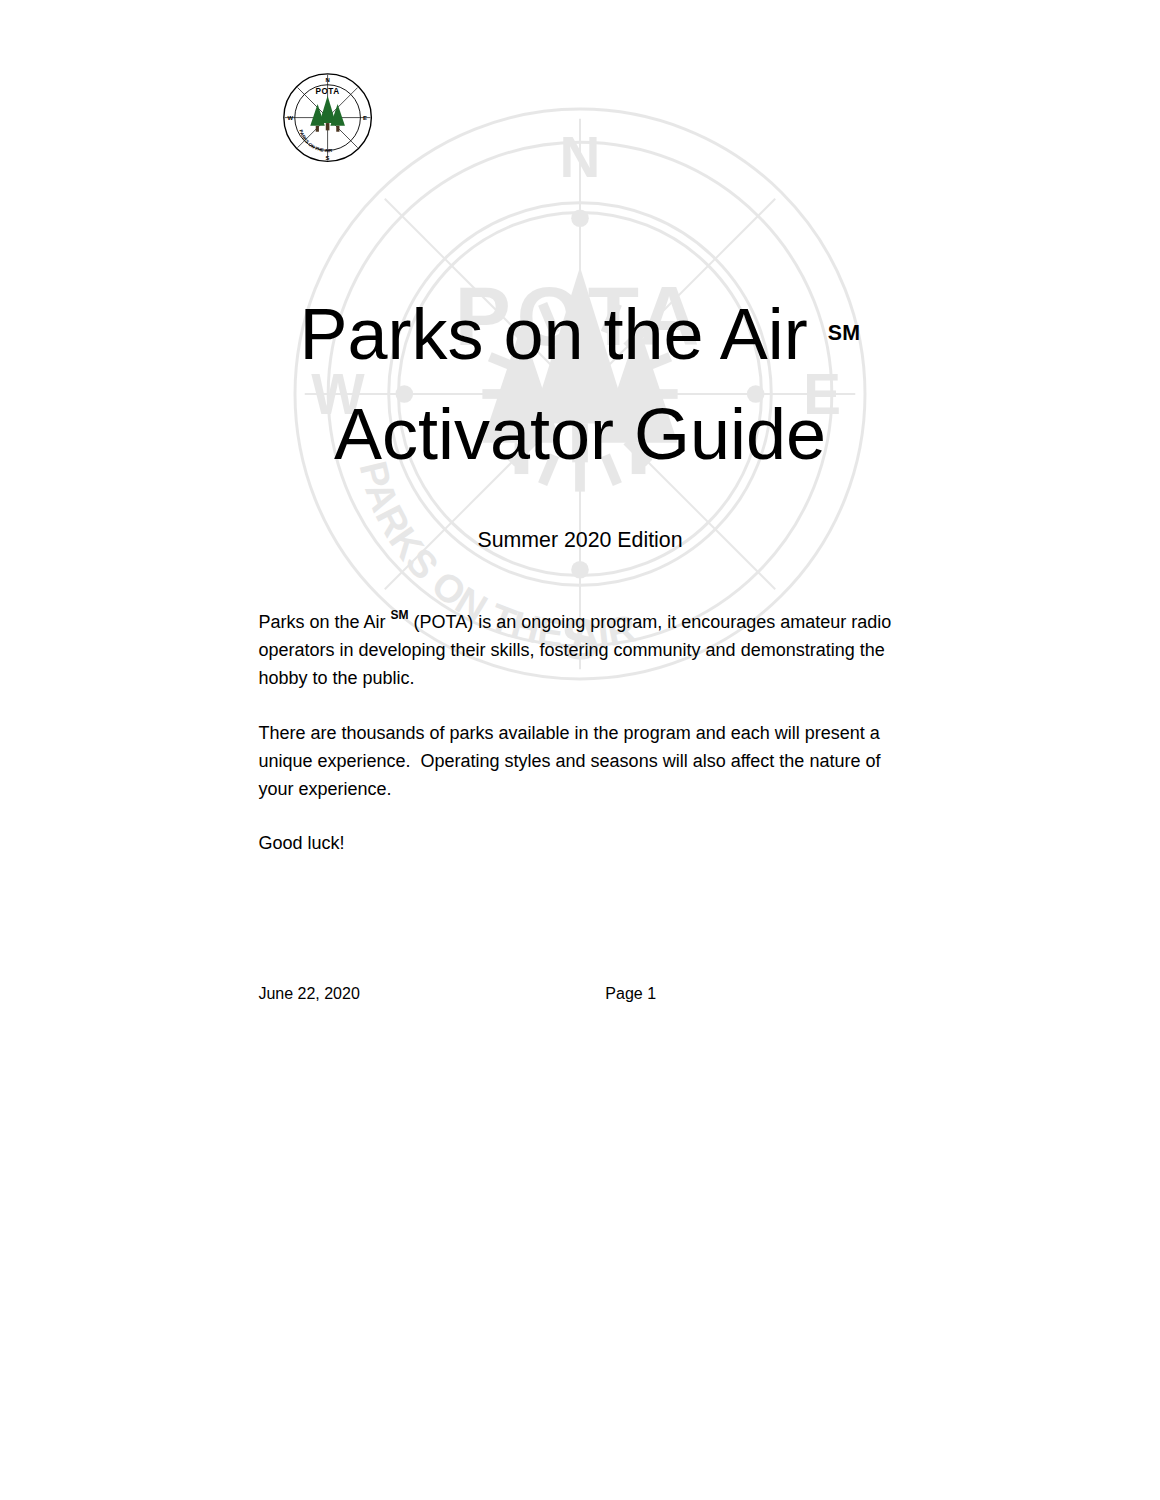N E S W POTA PARKS ON THE AIR
N E S W POTA PARKS ON THE AIR
Parks on the Air SM Activator Guide
Summer 2020 Edition
Parks on the Air SM (POTA) is an ongoing program, it encourages amateur radio operators in developing their skills, fostering community and demonstrating the hobby to the public.
There are thousands of parks available in the program and each will present a unique experience. Operating styles and seasons will also affect the nature of your experience.
Good luck!
June 22, 2020
Page 1